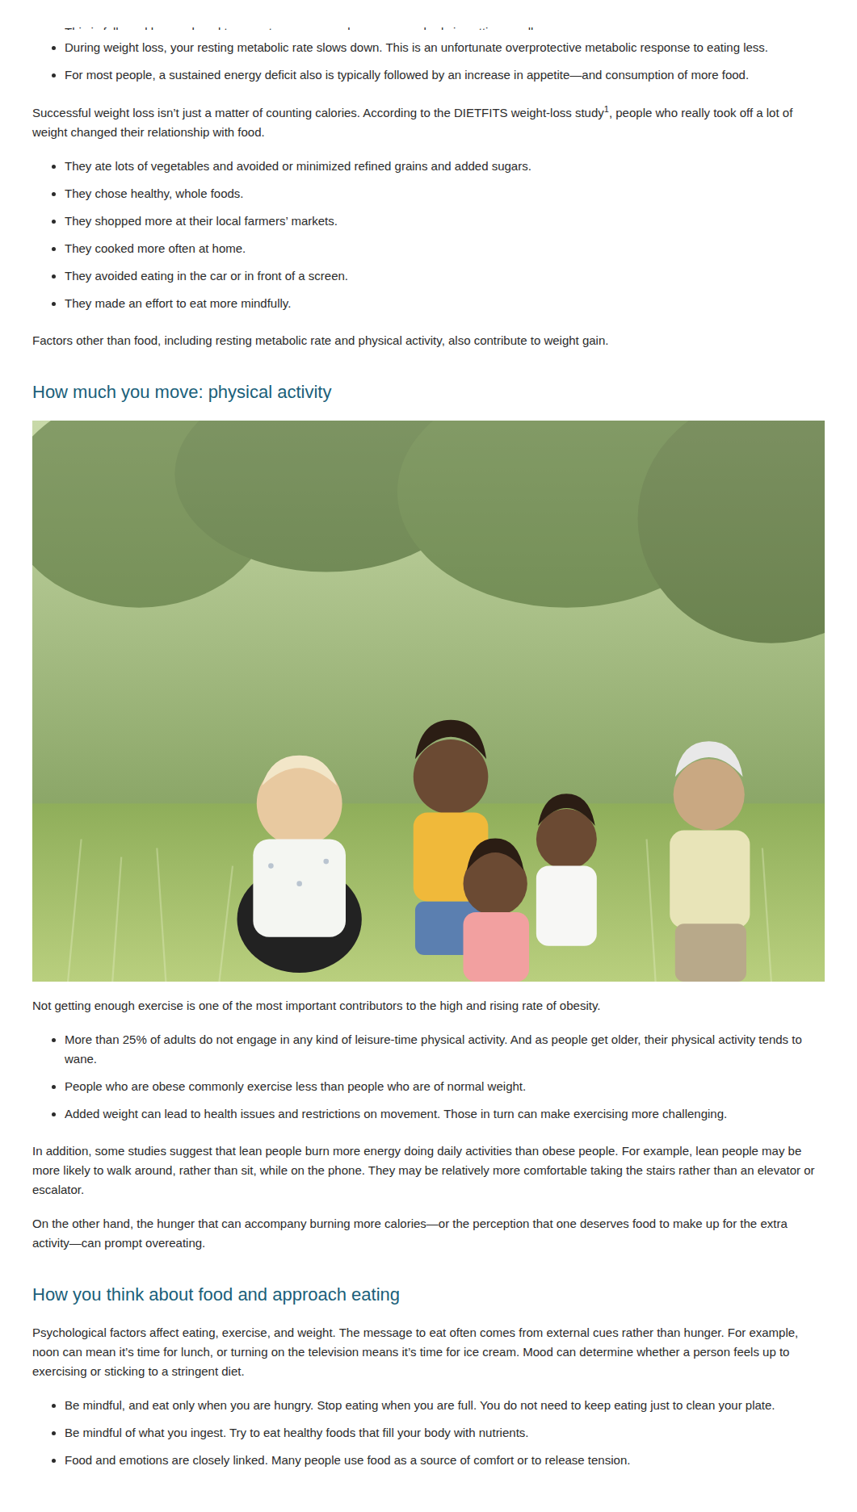This is followed by a reduced temperature or energy because your body is getting smaller.
During weight loss, your resting metabolic rate slows down. This is an unfortunate overprotective metabolic response to eating less.
For most people, a sustained energy deficit also is typically followed by an increase in appetite—and consumption of more food.
Successful weight loss isn’t just a matter of counting calories. According to the DIETFITS weight-loss study1, people who really took off a lot of weight changed their relationship with food.
They ate lots of vegetables and avoided or minimized refined grains and added sugars.
They chose healthy, whole foods.
They shopped more at their local farmers’ markets.
They cooked more often at home.
They avoided eating in the car or in front of a screen.
They made an effort to eat more mindfully.
Factors other than food, including resting metabolic rate and physical activity, also contribute to weight gain.
How much you move: physical activity
Not getting enough exercise is one of the most important contributors to the high and rising rate of obesity.
More than 25% of adults do not engage in any kind of leisure-time physical activity. And as people get older, their physical activity tends to wane.
People who are obese commonly exercise less than people who are of normal weight.
Added weight can lead to health issues and restrictions on movement. Those in turn can make exercising more challenging.
In addition, some studies suggest that lean people burn more energy doing daily activities than obese people. For example, lean people may be more likely to walk around, rather than sit, while on the phone. They may be relatively more comfortable taking the stairs rather than an elevator or escalator.
On the other hand, the hunger that can accompany burning more calories—or the perception that one deserves food to make up for the extra activity—can prompt overeating.
How you think about food and approach eating
Psychological factors affect eating, exercise, and weight. The message to eat often comes from external cues rather than hunger. For example, noon can mean it’s time for lunch, or turning on the television means it’s time for ice cream. Mood can determine whether a person feels up to exercising or sticking to a stringent diet.
Be mindful, and eat only when you are hungry. Stop eating when you are full. You do not need to keep eating just to clean your plate.
Be mindful of what you ingest. Try to eat healthy foods that fill your body with nutrients.
Food and emotions are closely linked. Many people use food as a source of comfort or to release tension.
The speed at which you eat plays a role in how much you eat. Eating quickly can lead to consuming more calories than you need to satisfy your